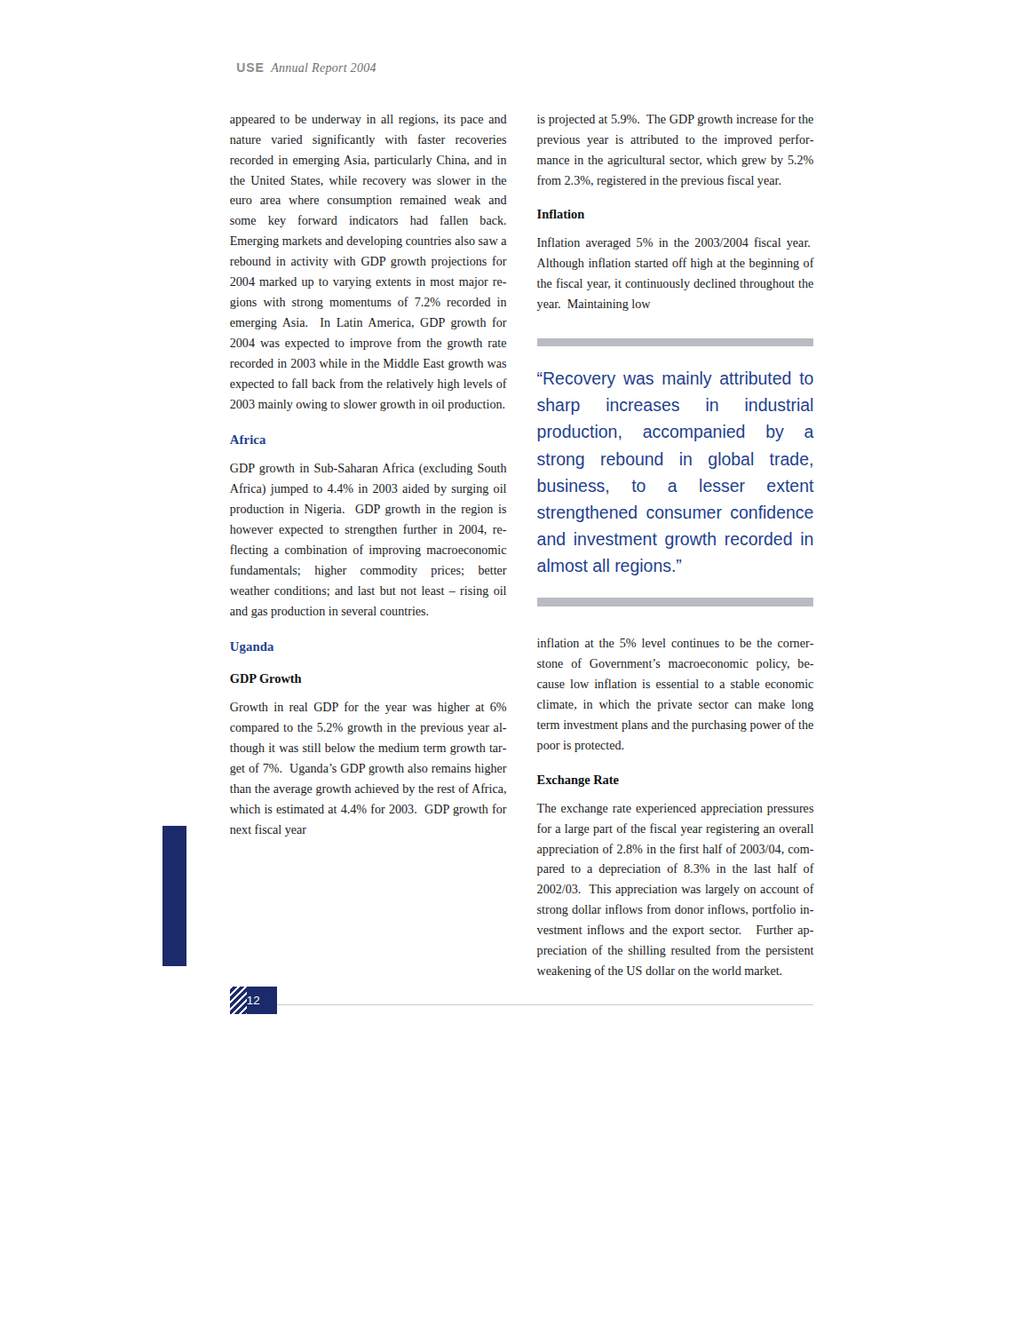USE Annual Report 2004
appeared to be underway in all regions, its pace and nature varied significantly with faster recoveries recorded in emerging Asia, particularly China, and in the United States, while recovery was slower in the euro area where consumption remained weak and some key forward indicators had fallen back. Emerging markets and developing countries also saw a rebound in activity with GDP growth projections for 2004 marked up to varying extents in most major regions with strong momentums of 7.2% recorded in emerging Asia. In Latin America, GDP growth for 2004 was expected to improve from the growth rate recorded in 2003 while in the Middle East growth was expected to fall back from the relatively high levels of 2003 mainly owing to slower growth in oil production.
Africa
GDP growth in Sub-Saharan Africa (excluding South Africa) jumped to 4.4% in 2003 aided by surging oil production in Nigeria. GDP growth in the region is however expected to strengthen further in 2004, reflecting a combination of improving macroeconomic fundamentals; higher commodity prices; better weather conditions; and last but not least – rising oil and gas production in several countries.
Uganda
GDP Growth
Growth in real GDP for the year was higher at 6% compared to the 5.2% growth in the previous year although it was still below the medium term growth target of 7%. Uganda’s GDP growth also remains higher than the average growth achieved by the rest of Africa, which is estimated at 4.4% for 2003. GDP growth for next fiscal year
is projected at 5.9%. The GDP growth increase for the previous year is attributed to the improved performance in the agricultural sector, which grew by 5.2% from 2.3%, registered in the previous fiscal year.
Inflation
Inflation averaged 5% in the 2003/2004 fiscal year. Although inflation started off high at the beginning of the fiscal year, it continuously declined throughout the year. Maintaining low
“Recovery was mainly attributed to sharp increases in industrial production, accompanied by a strong rebound in global trade, business, to a lesser extent strengthened consumer confidence and investment growth recorded in almost all regions.”
inflation at the 5% level continues to be the cornerstone of Government’s macroeconomic policy, because low inflation is essential to a stable economic climate, in which the private sector can make long term investment plans and the purchasing power of the poor is protected.
Exchange Rate
The exchange rate experienced appreciation pressures for a large part of the fiscal year registering an overall appreciation of 2.8% in the first half of 2003/04, compared to a depreciation of 8.3% in the last half of 2002/03. This appreciation was largely on account of strong dollar inflows from donor inflows, portfolio investment inflows and the export sector. Further appreciation of the shilling resulted from the persistent weakening of the US dollar on the world market.
12